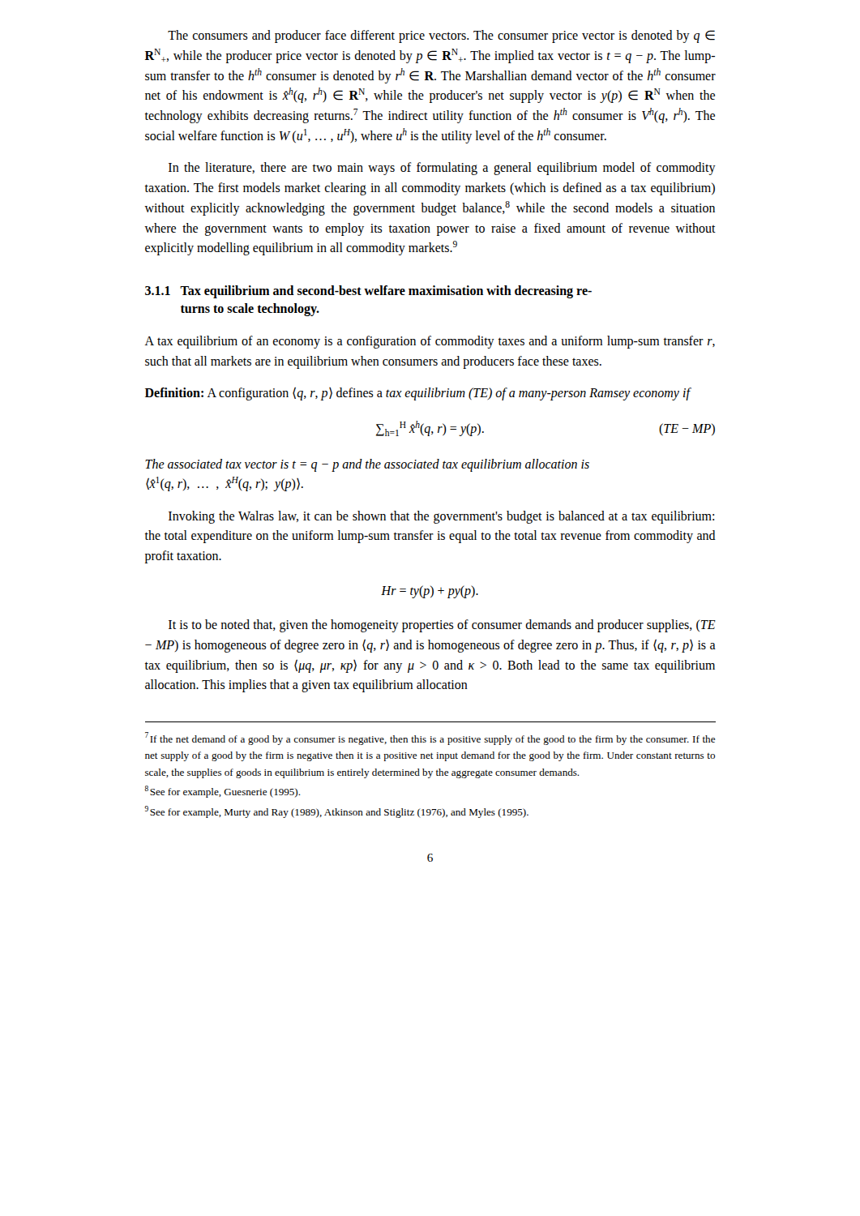The consumers and producer face different price vectors. The consumer price vector is denoted by q ∈ RN+, while the producer price vector is denoted by p ∈ RN+. The implied tax vector is t = q − p. The lump-sum transfer to the hth consumer is denoted by rh ∈ R. The Marshallian demand vector of the hth consumer net of his endowment is x̂h(q, rh) ∈ RN, while the producer's net supply vector is y(p) ∈ RN when the technology exhibits decreasing returns.7 The indirect utility function of the hth consumer is Vh(q, rh). The social welfare function is W (u1, … , uH), where uh is the utility level of the hth consumer.
In the literature, there are two main ways of formulating a general equilibrium model of commodity taxation. The first models market clearing in all commodity markets (which is defined as a tax equilibrium) without explicitly acknowledging the government budget balance,8 while the second models a situation where the government wants to employ its taxation power to raise a fixed amount of revenue without explicitly modelling equilibrium in all commodity markets.9
3.1.1 Tax equilibrium and second-best welfare maximisation with decreasing re-
turns to scale technology.
A tax equilibrium of an economy is a configuration of commodity taxes and a uniform lump-sum transfer r, such that all markets are in equilibrium when consumers and producers face these taxes.
Definition: A configuration ⟨q, r, p⟩ defines a tax equilibrium (TE) of a many-person Ramsey economy if
∑h=1H x̂h(q, r) = y(p). (TE − MP)
The associated tax vector is t = q − p and the associated tax equilibrium allocation is
⟨x̂1(q, r), … , x̂H(q, r); y(p)⟩.
Invoking the Walras law, it can be shown that the government's budget is balanced at a tax equilibrium: the total expenditure on the uniform lump-sum transfer is equal to the total tax revenue from commodity and profit taxation.
Hr = ty(p) + py(p).
It is to be noted that, given the homogeneity properties of consumer demands and producer supplies, (TE − MP) is homogeneous of degree zero in ⟨q, r⟩ and is homogeneous of degree zero in p. Thus, if ⟨q, r, p⟩ is a tax equilibrium, then so is ⟨μq, μr, κp⟩ for any μ > 0 and κ > 0. Both lead to the same tax equilibrium allocation. This implies that a given tax equilibrium allocation
7If the net demand of a good by a consumer is negative, then this is a positive supply of the good to the firm by the consumer. If the net supply of a good by the firm is negative then it is a positive net input demand for the good by the firm. Under constant returns to scale, the supplies of goods in equilibrium is entirely determined by the aggregate consumer demands.
8See for example, Guesnerie (1995).
9See for example, Murty and Ray (1989), Atkinson and Stiglitz (1976), and Myles (1995).
6